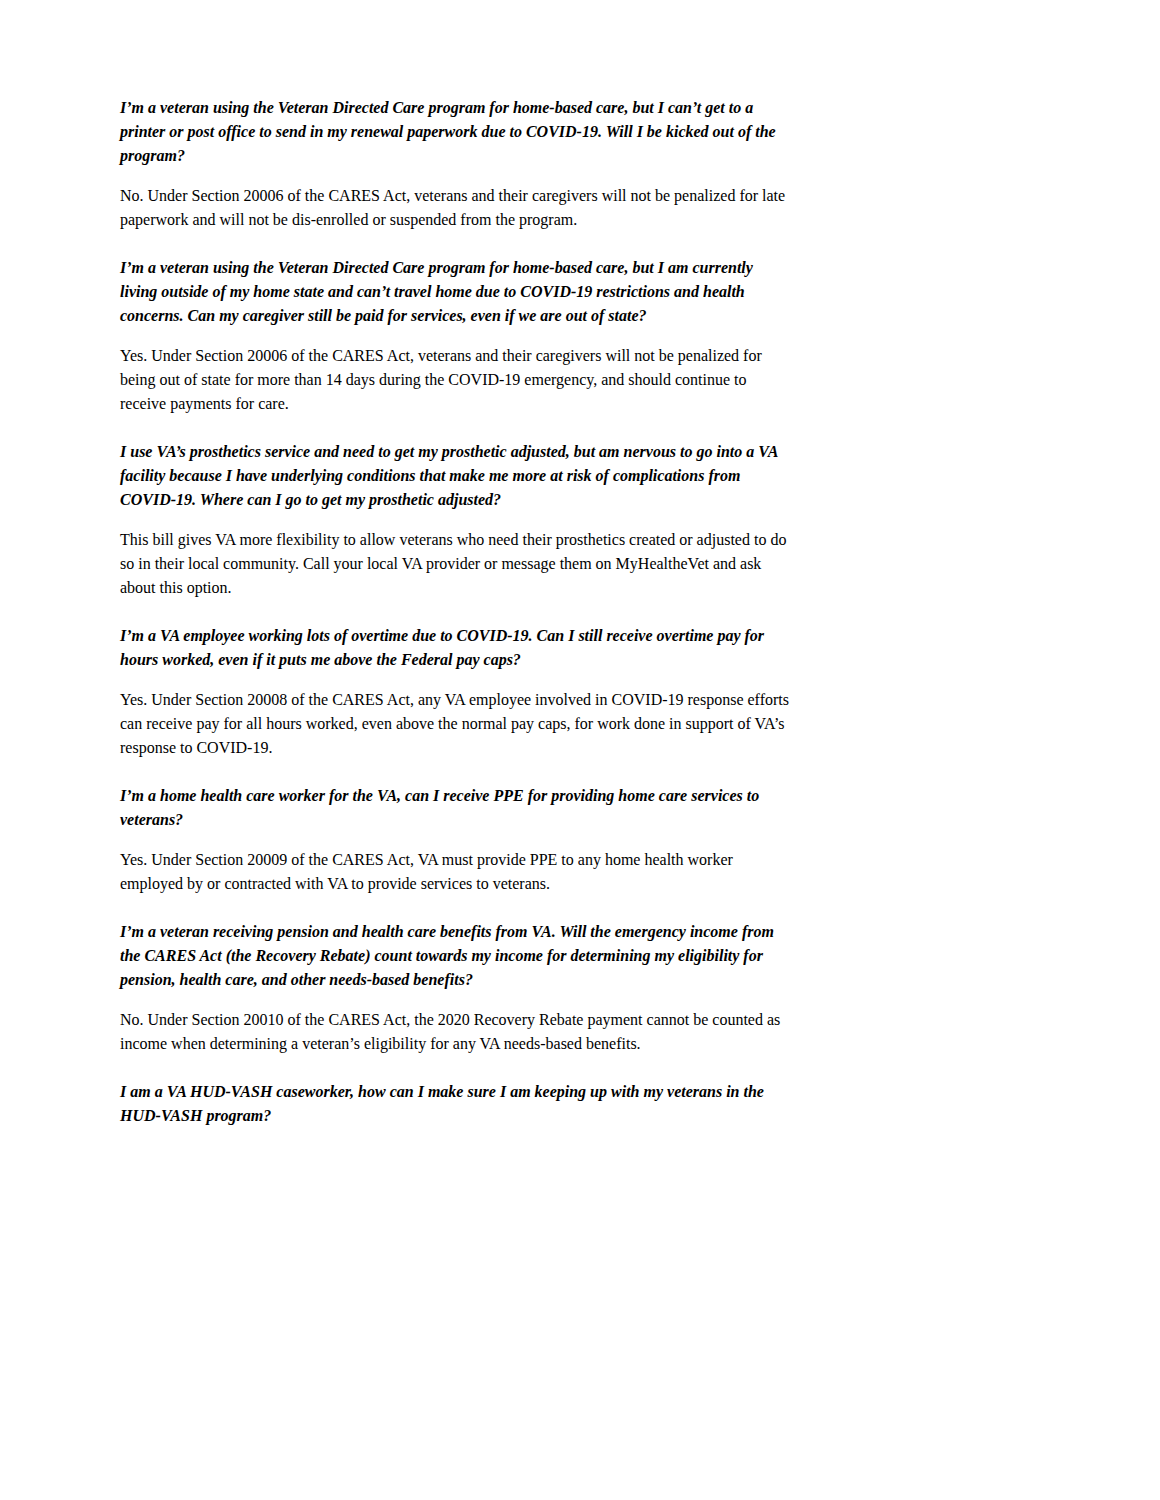I’m a veteran using the Veteran Directed Care program for home-based care, but I can’t get to a printer or post office to send in my renewal paperwork due to COVID-19. Will I be kicked out of the program?
No. Under Section 20006 of the CARES Act, veterans and their caregivers will not be penalized for late paperwork and will not be dis-enrolled or suspended from the program.
I’m a veteran using the Veteran Directed Care program for home-based care, but I am currently living outside of my home state and can’t travel home due to COVID-19 restrictions and health concerns. Can my caregiver still be paid for services, even if we are out of state?
Yes. Under Section 20006 of the CARES Act, veterans and their caregivers will not be penalized for being out of state for more than 14 days during the COVID-19 emergency, and should continue to receive payments for care.
I use VA’s prosthetics service and need to get my prosthetic adjusted, but am nervous to go into a VA facility because I have underlying conditions that make me more at risk of complications from COVID-19. Where can I go to get my prosthetic adjusted?
This bill gives VA more flexibility to allow veterans who need their prosthetics created or adjusted to do so in their local community. Call your local VA provider or message them on MyHealtheVet and ask about this option.
I’m a VA employee working lots of overtime due to COVID-19. Can I still receive overtime pay for hours worked, even if it puts me above the Federal pay caps?
Yes. Under Section 20008 of the CARES Act, any VA employee involved in COVID-19 response efforts can receive pay for all hours worked, even above the normal pay caps, for work done in support of VA’s response to COVID-19.
I’m a home health care worker for the VA, can I receive PPE for providing home care services to veterans?
Yes. Under Section 20009 of the CARES Act, VA must provide PPE to any home health worker employed by or contracted with VA to provide services to veterans.
I’m a veteran receiving pension and health care benefits from VA. Will the emergency income from the CARES Act (the Recovery Rebate) count towards my income for determining my eligibility for pension, health care, and other needs-based benefits?
No. Under Section 20010 of the CARES Act, the 2020 Recovery Rebate payment cannot be counted as income when determining a veteran’s eligibility for any VA needs-based benefits.
I am a VA HUD-VASH caseworker, how can I make sure I am keeping up with my veterans in the HUD-VASH program?